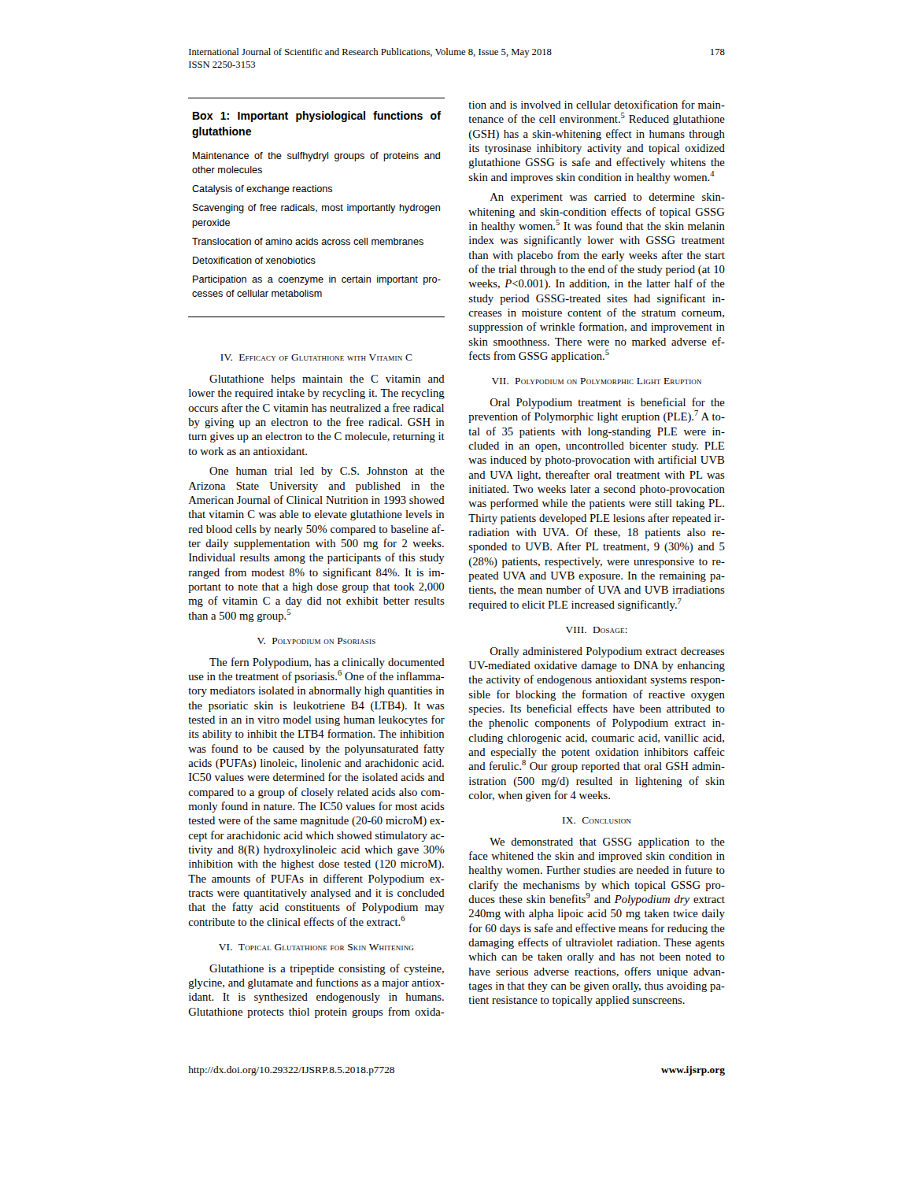International Journal of Scientific and Research Publications, Volume 8, Issue 5, May 2018
ISSN 2250-3153 178
Box 1: Important physiological functions of glutathione
Maintenance of the sulfhydryl groups of proteins and other molecules
Catalysis of exchange reactions
Scavenging of free radicals, most importantly hydrogen peroxide
Translocation of amino acids across cell membranes
Detoxification of xenobiotics
Participation as a coenzyme in certain important processes of cellular metabolism
IV. Efficacy of Glutathione with Vitamin C
Glutathione helps maintain the C vitamin and lower the required intake by recycling it. The recycling occurs after the C vitamin has neutralized a free radical by giving up an electron to the free radical. GSH in turn gives up an electron to the C molecule, returning it to work as an antioxidant.
One human trial led by C.S. Johnston at the Arizona State University and published in the American Journal of Clinical Nutrition in 1993 showed that vitamin C was able to elevate glutathione levels in red blood cells by nearly 50% compared to baseline after daily supplementation with 500 mg for 2 weeks. Individual results among the participants of this study ranged from modest 8% to significant 84%. It is important to note that a high dose group that took 2,000 mg of vitamin C a day did not exhibit better results than a 500 mg group.5
V. Polypodium on Psoriasis
The fern Polypodium, has a clinically documented use in the treatment of psoriasis.6 One of the inflammatory mediators isolated in abnormally high quantities in the psoriatic skin is leukotriene B4 (LTB4). It was tested in an in vitro model using human leukocytes for its ability to inhibit the LTB4 formation. The inhibition was found to be caused by the polyunsaturated fatty acids (PUFAs) linoleic, linolenic and arachidonic acid. IC50 values were determined for the isolated acids and compared to a group of closely related acids also commonly found in nature. The IC50 values for most acids tested were of the same magnitude (20-60 microM) except for arachidonic acid which showed stimulatory activity and 8(R) hydroxylinoleic acid which gave 30% inhibition with the highest dose tested (120 microM). The amounts of PUFAs in different Polypodium extracts were quantitatively analysed and it is concluded that the fatty acid constituents of Polypodium may contribute to the clinical effects of the extract.6
VI. Topical Glutathione for Skin Whitening
Glutathione is a tripeptide consisting of cysteine, glycine, and glutamate and functions as a major antioxidant. It is synthesized endogenously in humans. Glutathione protects thiol protein groups from oxidation and is involved in cellular detoxification for maintenance of the cell environment.5 Reduced glutathione (GSH) has a skin-whitening effect in humans through its tyrosinase inhibitory activity and topical oxidized glutathione GSSG is safe and effectively whitens the skin and improves skin condition in healthy women.4
An experiment was carried to determine skin-whitening and skin-condition effects of topical GSSG in healthy women.5 It was found that the skin melanin index was significantly lower with GSSG treatment than with placebo from the early weeks after the start of the trial through to the end of the study period (at 10 weeks, P<0.001). In addition, in the latter half of the study period GSSG-treated sites had significant increases in moisture content of the stratum corneum, suppression of wrinkle formation, and improvement in skin smoothness. There were no marked adverse effects from GSSG application.5
VII. Polypodium on Polymorphic Light Eruption
Oral Polypodium treatment is beneficial for the prevention of Polymorphic light eruption (PLE).7 A total of 35 patients with long-standing PLE were included in an open, uncontrolled bicenter study. PLE was induced by photo-provocation with artificial UVB and UVA light, thereafter oral treatment with PL was initiated. Two weeks later a second photo-provocation was performed while the patients were still taking PL. Thirty patients developed PLE lesions after repeated irradiation with UVA. Of these, 18 patients also responded to UVB. After PL treatment, 9 (30%) and 5 (28%) patients, respectively, were unresponsive to repeated UVA and UVB exposure. In the remaining patients, the mean number of UVA and UVB irradiations required to elicit PLE increased significantly.7
VIII. Dosage:
Orally administered Polypodium extract decreases UV-mediated oxidative damage to DNA by enhancing the activity of endogenous antioxidant systems responsible for blocking the formation of reactive oxygen species. Its beneficial effects have been attributed to the phenolic components of Polypodium extract including chlorogenic acid, coumaric acid, vanillic acid, and especially the potent oxidation inhibitors caffeic and ferulic.8 Our group reported that oral GSH administration (500 mg/d) resulted in lightening of skin color, when given for 4 weeks.
IX. Conclusion
We demonstrated that GSSG application to the face whitened the skin and improved skin condition in healthy women. Further studies are needed in future to clarify the mechanisms by which topical GSSG produces these skin benefits9 and Polypodium dry extract 240mg with alpha lipoic acid 50 mg taken twice daily for 60 days is safe and effective means for reducing the damaging effects of ultraviolet radiation. These agents which can be taken orally and has not been noted to have serious adverse reactions, offers unique advantages in that they can be given orally, thus avoiding patient resistance to topically applied sunscreens.
http://dx.doi.org/10.29322/IJSRP.8.5.2018.p7728 www.ijsrp.org